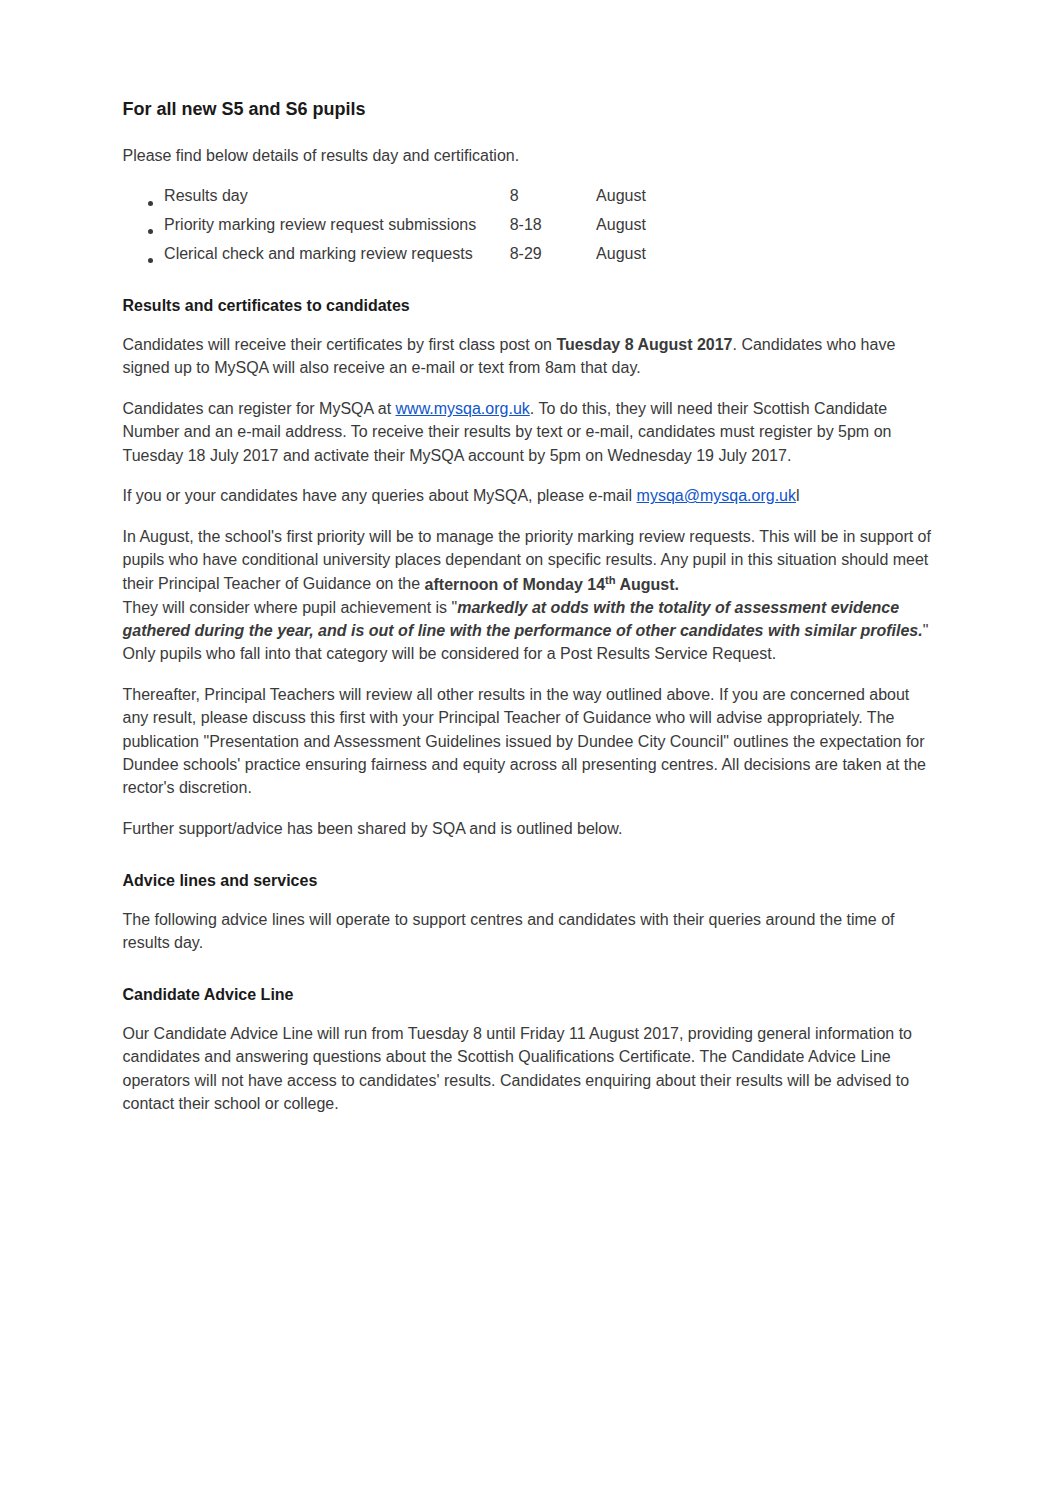For all new S5 and S6 pupils
Please find below details of results day and certification.
| Results day | 8 | August |
| Priority marking review request submissions | 8-18 | August |
| Clerical check and marking review requests | 8-29 | August |
Results and certificates to candidates
Candidates will receive their certificates by first class post on Tuesday 8 August 2017. Candidates who have signed up to MySQA will also receive an e-mail or text from 8am that day.
Candidates can register for MySQA at www.mysqa.org.uk. To do this, they will need their Scottish Candidate Number and an e-mail address. To receive their results by text or e-mail, candidates must register by 5pm on Tuesday 18 July 2017 and activate their MySQA account by 5pm on Wednesday 19 July 2017.
If you or your candidates have any queries about MySQA, please e-mail mysqa@mysqa.org.ukl
In August, the school's first priority will be to manage the priority marking review requests. This will be in support of pupils who have conditional university places dependant on specific results. Any pupil in this situation should meet their Principal Teacher of Guidance on the afternoon of Monday 14th August.
They will consider where pupil achievement is "markedly at odds with the totality of assessment evidence gathered during the year, and is out of line with the performance of other candidates with similar profiles." Only pupils who fall into that category will be considered for a Post Results Service Request.
Thereafter, Principal Teachers will review all other results in the way outlined above. If you are concerned about any result, please discuss this first with your Principal Teacher of Guidance who will advise appropriately. The publication "Presentation and Assessment Guidelines issued by Dundee City Council" outlines the expectation for Dundee schools' practice ensuring fairness and equity across all presenting centres. All decisions are taken at the rector's discretion.
Further support/advice has been shared by SQA and is outlined below.
Advice lines and services
The following advice lines will operate to support centres and candidates with their queries around the time of results day.
Candidate Advice Line
Our Candidate Advice Line will run from Tuesday 8 until Friday 11 August 2017, providing general information to candidates and answering questions about the Scottish Qualifications Certificate. The Candidate Advice Line operators will not have access to candidates' results. Candidates enquiring about their results will be advised to contact their school or college.